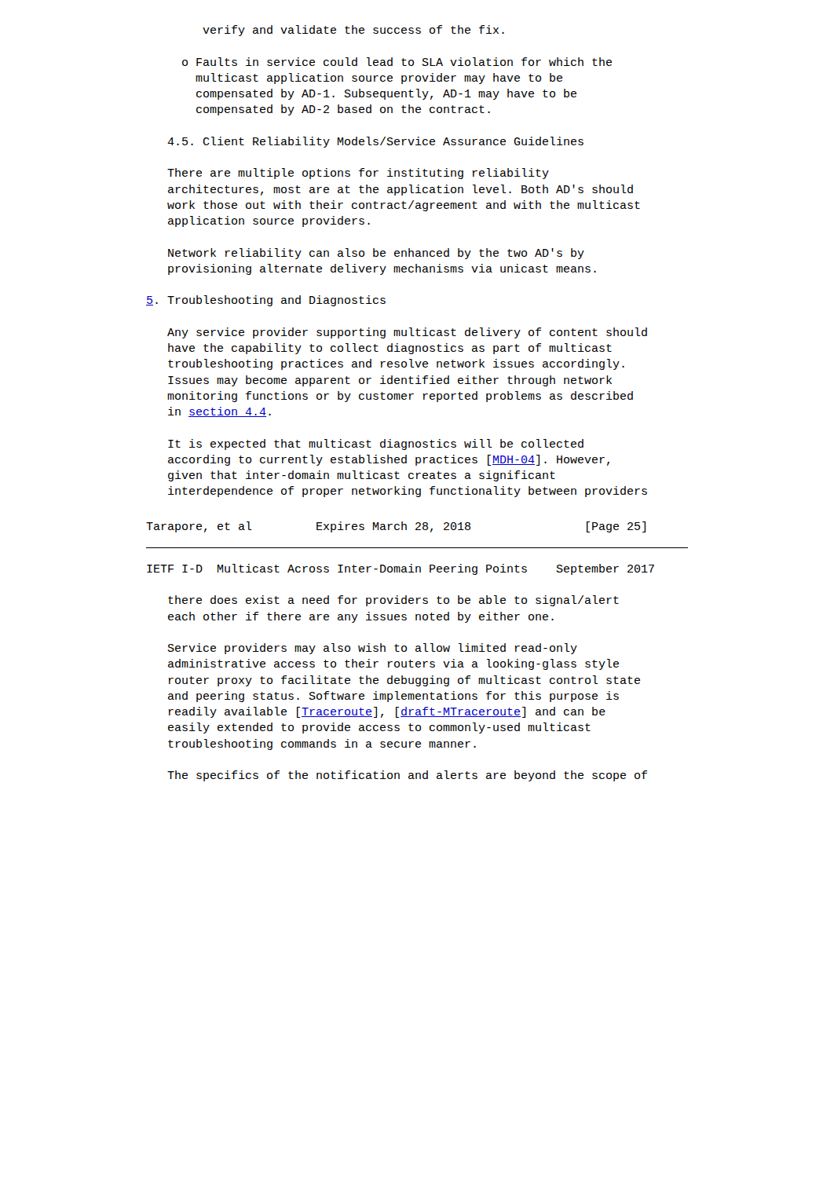verify and validate the success of the fix.

     o Faults in service could lead to SLA violation for which the
       multicast application source provider may have to be
       compensated by AD-1. Subsequently, AD-1 may have to be
       compensated by AD-2 based on the contract.

   4.5. Client Reliability Models/Service Assurance Guidelines

   There are multiple options for instituting reliability
   architectures, most are at the application level. Both AD's should
   work those out with their contract/agreement and with the multicast
   application source providers.

   Network reliability can also be enhanced by the two AD's by
   provisioning alternate delivery mechanisms via unicast means.

5. Troubleshooting and Diagnostics

   Any service provider supporting multicast delivery of content should
   have the capability to collect diagnostics as part of multicast
   troubleshooting practices and resolve network issues accordingly.
   Issues may become apparent or identified either through network
   monitoring functions or by customer reported problems as described
   in section 4.4.

   It is expected that multicast diagnostics will be collected
   according to currently established practices [MDH-04]. However,
   given that inter-domain multicast creates a significant
   interdependence of proper networking functionality between providers
Tarapore, et al         Expires March 28, 2018                [Page 25]
IETF I-D  Multicast Across Inter-Domain Peering Points    September 2017

   there does exist a need for providers to be able to signal/alert
   each other if there are any issues noted by either one.

   Service providers may also wish to allow limited read-only
   administrative access to their routers via a looking-glass style
   router proxy to facilitate the debugging of multicast control state
   and peering status. Software implementations for this purpose is
   readily available [Traceroute], [draft-MTraceroute] and can be
   easily extended to provide access to commonly-used multicast
   troubleshooting commands in a secure manner.

   The specifics of the notification and alerts are beyond the scope of